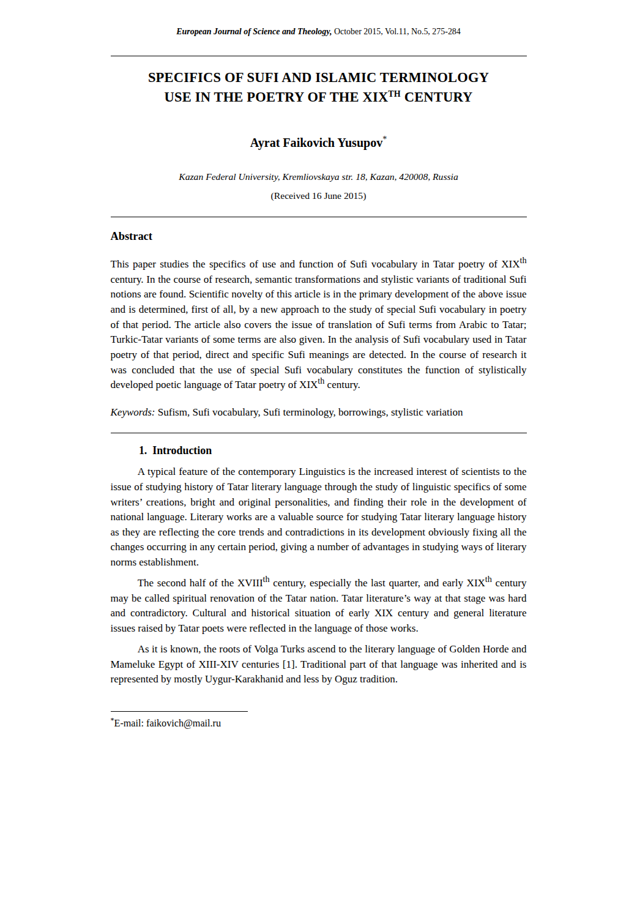European Journal of Science and Theology, October 2015, Vol.11, No.5, 275-284
Specifics of Sufi and Islamic Terminology
Use in the Poetry of the XIXTH Century
Ayrat Faikovich Yusupov*
Kazan Federal University, Kremliovskaya str. 18, Kazan, 420008, Russia
(Received 16 June 2015)
Abstract
This paper studies the specifics of use and function of Sufi vocabulary in Tatar poetry of XIXth century. In the course of research, semantic transformations and stylistic variants of traditional Sufi notions are found. Scientific novelty of this article is in the primary development of the above issue and is determined, first of all, by a new approach to the study of special Sufi vocabulary in poetry of that period. The article also covers the issue of translation of Sufi terms from Arabic to Tatar; Turkic-Tatar variants of some terms are also given. In the analysis of Sufi vocabulary used in Tatar poetry of that period, direct and specific Sufi meanings are detected. In the course of research it was concluded that the use of special Sufi vocabulary constitutes the function of stylistically developed poetic language of Tatar poetry of XIXth century.
Keywords: Sufism, Sufi vocabulary, Sufi terminology, borrowings, stylistic variation
1. Introduction
A typical feature of the contemporary Linguistics is the increased interest of scientists to the issue of studying history of Tatar literary language through the study of linguistic specifics of some writers’ creations, bright and original personalities, and finding their role in the development of national language. Literary works are a valuable source for studying Tatar literary language history as they are reflecting the core trends and contradictions in its development obviously fixing all the changes occurring in any certain period, giving a number of advantages in studying ways of literary norms establishment.
The second half of the XVIIIth century, especially the last quarter, and early XIXth century may be called spiritual renovation of the Tatar nation. Tatar literature’s way at that stage was hard and contradictory. Cultural and historical situation of early XIX century and general literature issues raised by Tatar poets were reflected in the language of those works.
As it is known, the roots of Volga Turks ascend to the literary language of Golden Horde and Mameluke Egypt of XIII-XIV centuries [1]. Traditional part of that language was inherited and is represented by mostly Uygur-Karakhanid and less by Oguz tradition.
*E-mail: faikovich@mail.ru